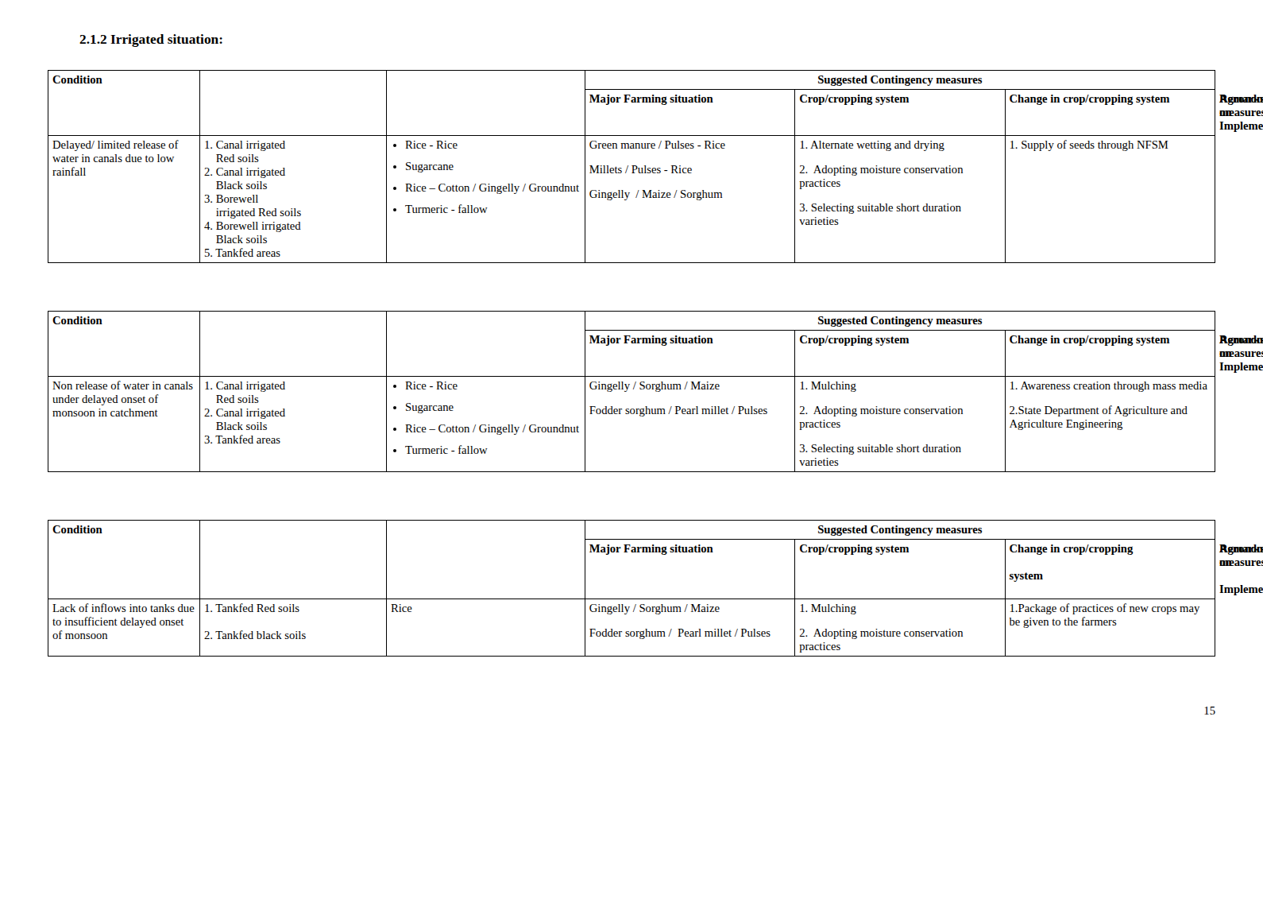2.1.2 Irrigated situation:
| Condition | | | Suggested Contingency measures |
| Major Farming situation | Crop/cropping system | Change in crop/cropping system | Agronomic measures | Remarks on Implementation |
| Delayed/ limited release of water in canals due to low rainfall | 1. Canal irrigated Red soils 2. Canal irrigated Black soils 3. Borewell irrigated Red soils 4. Borewell irrigated Black soils 5. Tankfed areas | Rice - Rice Sugarcane Rice – Cotton / Gingelly / Groundnut Turmeric - fallow | Green manure / Pulses - Rice Millets / Pulses - Rice Gingelly / Maize / Sorghum | 1. Alternate wetting and drying 2. Adopting moisture conservation practices 3. Selecting suitable short duration varieties | 1. Supply of seeds through NFSM |
| Condition | | | Suggested Contingency measures |
| Major Farming situation | Crop/cropping system | Change in crop/cropping system | Agronomic measures | Remarks on Implementation |
| Non release of water in canals under delayed onset of monsoon in catchment | 1. Canal irrigated Red soils 2. Canal irrigated Black soils 3. Tankfed areas | Rice - Rice Sugarcane Rice – Cotton / Gingelly / Groundnut Turmeric - fallow | Gingelly / Sorghum / Maize Fodder sorghum / Pearl millet / Pulses | 1. Mulching 2. Adopting moisture conservation practices 3. Selecting suitable short duration varieties | 1. Awareness creation through mass media 2.State Department of Agriculture and Agriculture Engineering |
| Condition | | | Suggested Contingency measures |
| Major Farming situation | Crop/cropping system | Change in crop/cropping system | Agronomic measures | Remarks on Implementation |
| Lack of inflows into tanks due to insufficient delayed onset of monsoon | 1. Tankfed Red soils 2. Tankfed black soils | Rice | Gingelly / Sorghum / Maize Fodder sorghum / Pearl millet / Pulses | 1. Mulching 2. Adopting moisture conservation practices | 1.Package of practices of new crops may be given to the farmers |
15